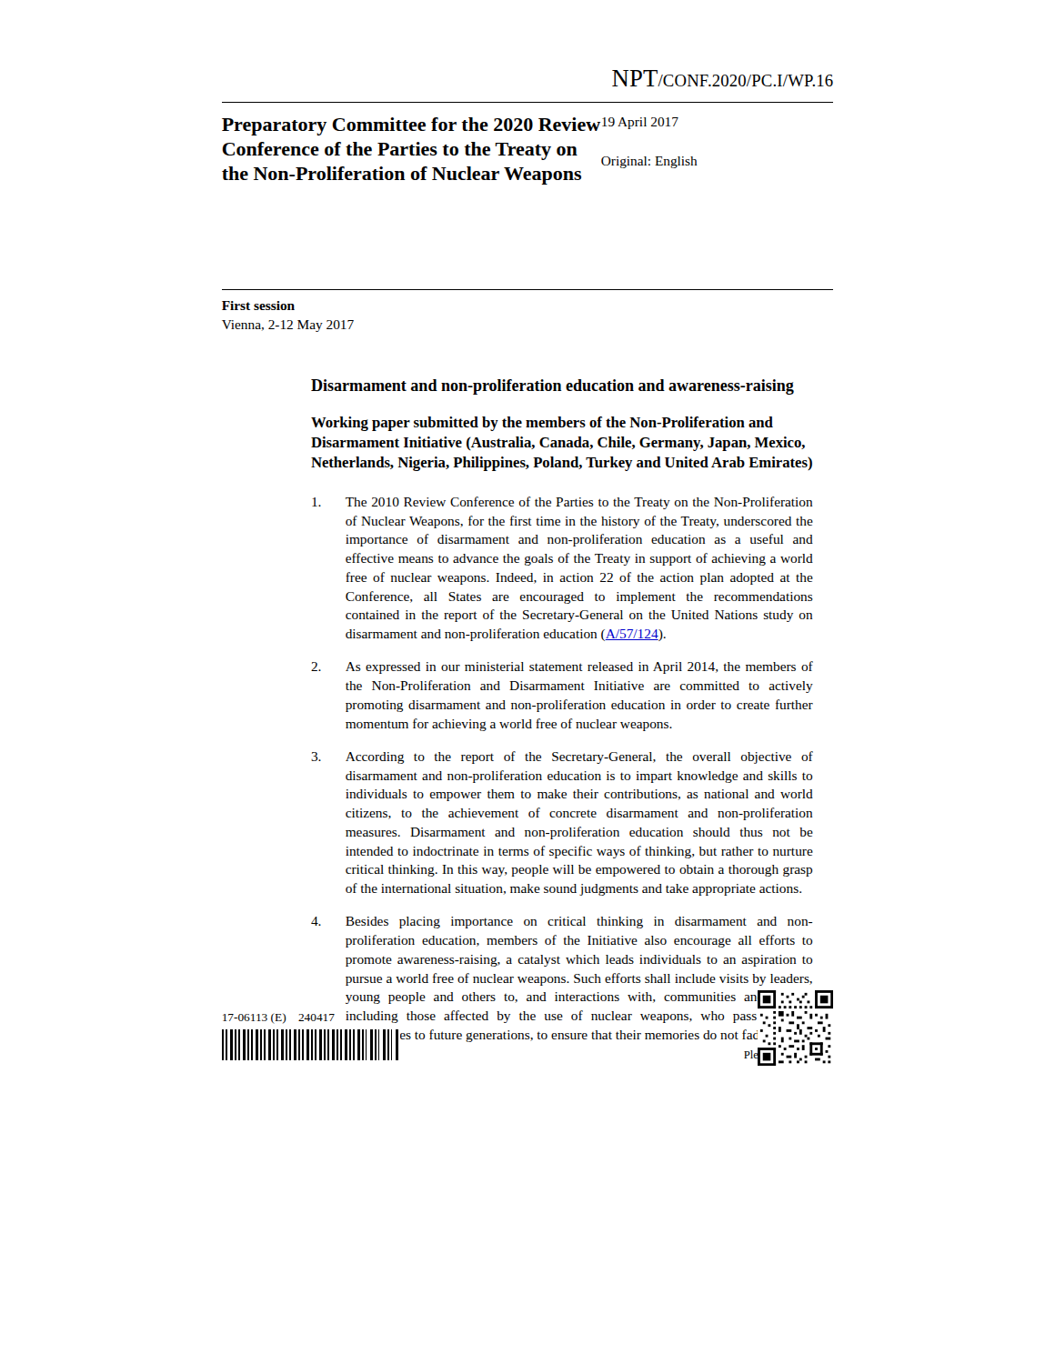NPT/CONF.2020/PC.I/WP.16
| Preparatory Committee for the 2020 Review Conference of the Parties to the Treaty on the Non-Proliferation of Nuclear Weapons | 19 April 2017 Original: English |
First session
Vienna, 2-12 May 2017
Disarmament and non-proliferation education and awareness-raising
Working paper submitted by the members of the Non-Proliferation and Disarmament Initiative (Australia, Canada, Chile, Germany, Japan, Mexico, Netherlands, Nigeria, Philippines, Poland, Turkey and United Arab Emirates)
1. The 2010 Review Conference of the Parties to the Treaty on the Non-Proliferation of Nuclear Weapons, for the first time in the history of the Treaty, underscored the importance of disarmament and non-proliferation education as a useful and effective means to advance the goals of the Treaty in support of achieving a world free of nuclear weapons. Indeed, in action 22 of the action plan adopted at the Conference, all States are encouraged to implement the recommendations contained in the report of the Secretary-General on the United Nations study on disarmament and non-proliferation education (A/57/124).
2. As expressed in our ministerial statement released in April 2014, the members of the Non-Proliferation and Disarmament Initiative are committed to actively promoting disarmament and non-proliferation education in order to create further momentum for achieving a world free of nuclear weapons.
3. According to the report of the Secretary-General, the overall objective of disarmament and non-proliferation education is to impart knowledge and skills to individuals to empower them to make their contributions, as national and world citizens, to the achievement of concrete disarmament and non-proliferation measures. Disarmament and non-proliferation education should thus not be intended to indoctrinate in terms of specific ways of thinking, but rather to nurture critical thinking. In this way, people will be empowered to obtain a thorough grasp of the international situation, make sound judgments and take appropriate actions.
4. Besides placing importance on critical thinking in disarmament and non-proliferation education, members of the Initiative also encourage all efforts to promote awareness-raising, a catalyst which leads individuals to an aspiration to pursue a world free of nuclear weapons. Such efforts shall include visits by leaders, young people and others to, and interactions with, communities and people, including those affected by the use of nuclear weapons, who pass on their experiences to future generations, to ensure that their memories do not fade away.
| 17-06113 (E) 240417 | Please recycle ♻ |